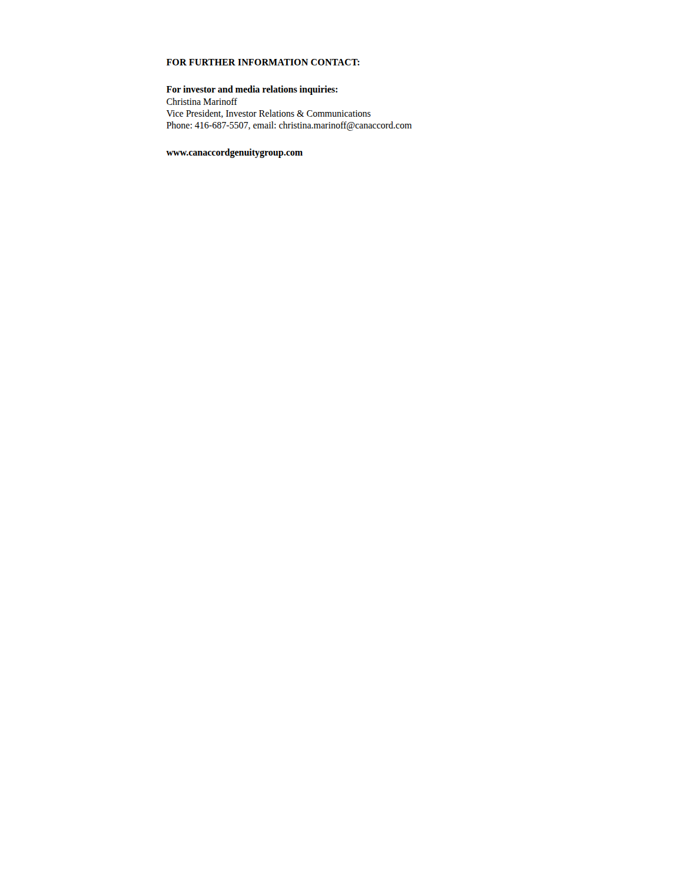FOR FURTHER INFORMATION CONTACT:
For investor and media relations inquiries:
Christina Marinoff
Vice President, Investor Relations & Communications
Phone: 416-687-5507, email: christina.marinoff@canaccord.com
www.canaccordgenuitygroup.com